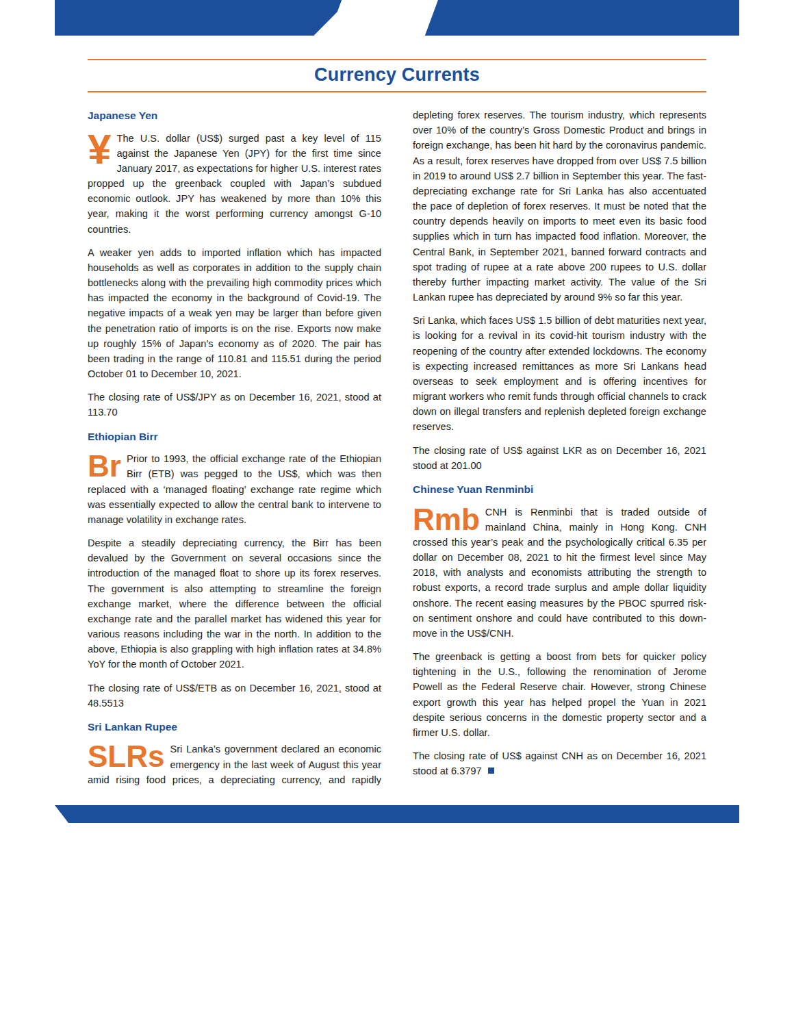15
Currency Currents
Japanese Yen
¥The U.S. dollar (US$) surged past a key level of 115 against the Japanese Yen (JPY) for the first time since January 2017, as expectations for higher U.S. interest rates propped up the greenback coupled with Japan’s subdued economic outlook. JPY has weakened by more than 10% this year, making it the worst performing currency amongst G-10 countries.
A weaker yen adds to imported inflation which has impacted households as well as corporates in addition to the supply chain bottlenecks along with the prevailing high commodity prices which has impacted the economy in the background of Covid-19. The negative impacts of a weak yen may be larger than before given the penetration ratio of imports is on the rise. Exports now make up roughly 15% of Japan’s economy as of 2020. The pair has been trading in the range of 110.81 and 115.51 during the period October 01 to December 10, 2021.
The closing rate of US$/JPY as on December 16, 2021, stood at 113.70
Ethiopian Birr
Br Prior to 1993, the official exchange rate of the Ethiopian Birr (ETB) was pegged to the US$, which was then replaced with a ‘managed floating’ exchange rate regime which was essentially expected to allow the central bank to intervene to manage volatility in exchange rates.
Despite a steadily depreciating currency, the Birr has been devalued by the Government on several occasions since the introduction of the managed float to shore up its forex reserves. The government is also attempting to streamline the foreign exchange market, where the difference between the official exchange rate and the parallel market has widened this year for various reasons including the war in the north. In addition to the above, Ethiopia is also grappling with high inflation rates at 34.8% YoY for the month of October 2021.
The closing rate of US$/ETB as on December 16, 2021, stood at 48.5513
Sri Lankan Rupee
SLRs Sri Lanka’s government declared an economic emergency in the last week of August this year amid rising food prices, a depreciating currency, and rapidly depleting forex reserves. The tourism industry, which represents over 10% of the country’s Gross Domestic Product and brings in foreign exchange, has been hit hard by the coronavirus pandemic. As a result, forex reserves have dropped from over US$ 7.5 billion in 2019 to around US$ 2.7 billion in September this year. The fast-depreciating exchange rate for Sri Lanka has also accentuated the pace of depletion of forex reserves. It must be noted that the country depends heavily on imports to meet even its basic food supplies which in turn has impacted food inflation. Moreover, the Central Bank, in September 2021, banned forward contracts and spot trading of rupee at a rate above 200 rupees to U.S. dollar thereby further impacting market activity. The value of the Sri Lankan rupee has depreciated by around 9% so far this year.
Sri Lanka, which faces US$ 1.5 billion of debt maturities next year, is looking for a revival in its covid-hit tourism industry with the reopening of the country after extended lockdowns. The economy is expecting increased remittances as more Sri Lankans head overseas to seek employment and is offering incentives for migrant workers who remit funds through official channels to crack down on illegal transfers and replenish depleted foreign exchange reserves.
The closing rate of US$ against LKR as on December 16, 2021 stood at 201.00
Chinese Yuan Renminbi
Rmb CNH is Renminbi that is traded outside of mainland China, mainly in Hong Kong. CNH crossed this year’s peak and the psychologically critical 6.35 per dollar on December 08, 2021 to hit the firmest level since May 2018, with analysts and economists attributing the strength to robust exports, a record trade surplus and ample dollar liquidity onshore. The recent easing measures by the PBOC spurred risk-on sentiment onshore and could have contributed to this down-move in the US$/CNH.
The greenback is getting a boost from bets for quicker policy tightening in the U.S., following the renomination of Jerome Powell as the Federal Reserve chair. However, strong Chinese export growth this year has helped propel the Yuan in 2021 despite serious concerns in the domestic property sector and a firmer U.S. dollar.
The closing rate of US$ against CNH as on December 16, 2021 stood at 6.3797